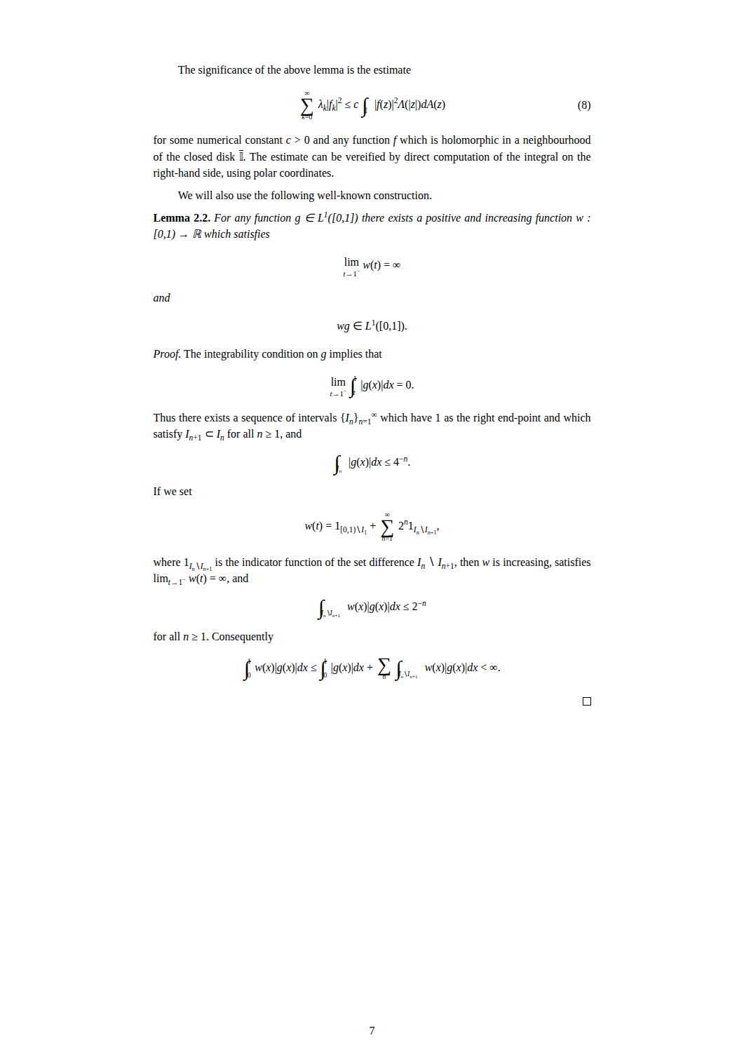The significance of the above lemma is the estimate
∞∑k=0 λk|fk|2 ≤ c ∫𝕀 |f(z)|2Λ(|z|)dA(z) (8)
for some numerical constant c > 0 and any function f which is holomorphic in a neighbourhood of the closed disk 𝕀. The estimate can be vereified by direct computation of the integral on the right-hand side, using polar coordinates.
We will also use the following well-known construction.
Lemma 2.2. For any function g ∈ L1([0,1]) there exists a positive and increasing function w : [0,1) → ℝ which satisfies
limt→1− w(t) = ∞
and
wg ∈ L1([0,1]).
Proof. The integrability condition on g implies that
limt→1− ∫1 t |g(x)|dx = 0.
Thus there exists a sequence of intervals {In}n=1∞ which have 1 as the right end-point and which satisfy In+1 ⊂ In for all n ≥ 1, and
∫In |g(x)|dx ≤ 4−n.
If we set
w(t) = 1[0,1)∖I1 + ∞∑n=1 2n1In∖In+1,
where 1In∖In+1 is the indicator function of the set difference In ∖ In+1, then w is increasing, satisfies limt→1− w(t) = ∞, and
∫In∖In+1 w(x)|g(x)|dx ≤ 2−n
for all n ≥ 1. Consequently
∫10 w(x)|g(x)|dx ≤ ∫10 |g(x)|dx + ∑n ∫In∖In+1 w(x)|g(x)|dx < ∞.
7